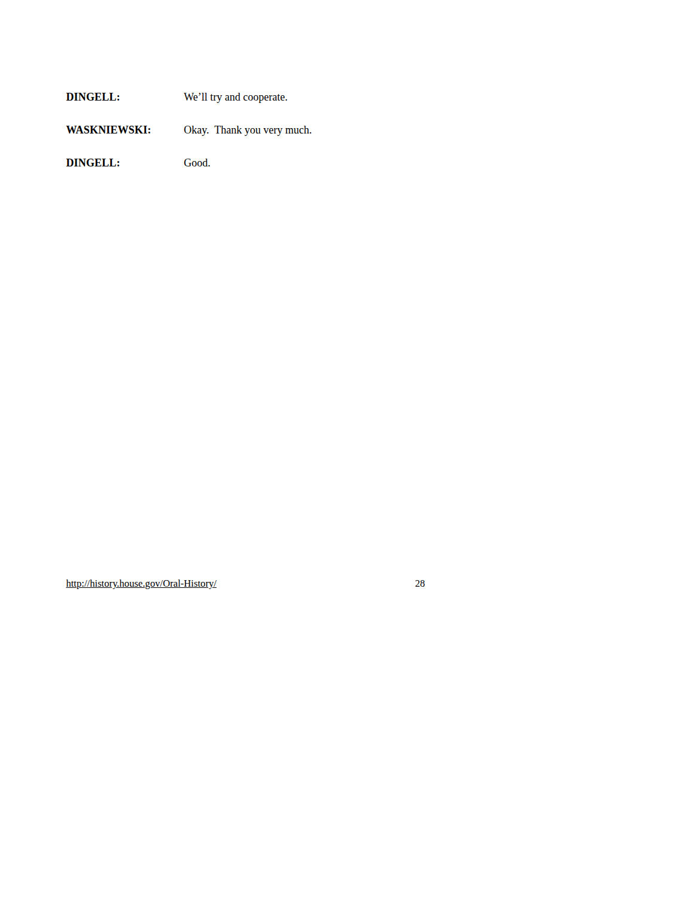DINGELL:
We’ll try and cooperate.
WASKNIEWSKI:
Okay. Thank you very much.
DINGELL:
Good.
http://history.house.gov/Oral-History/ 28